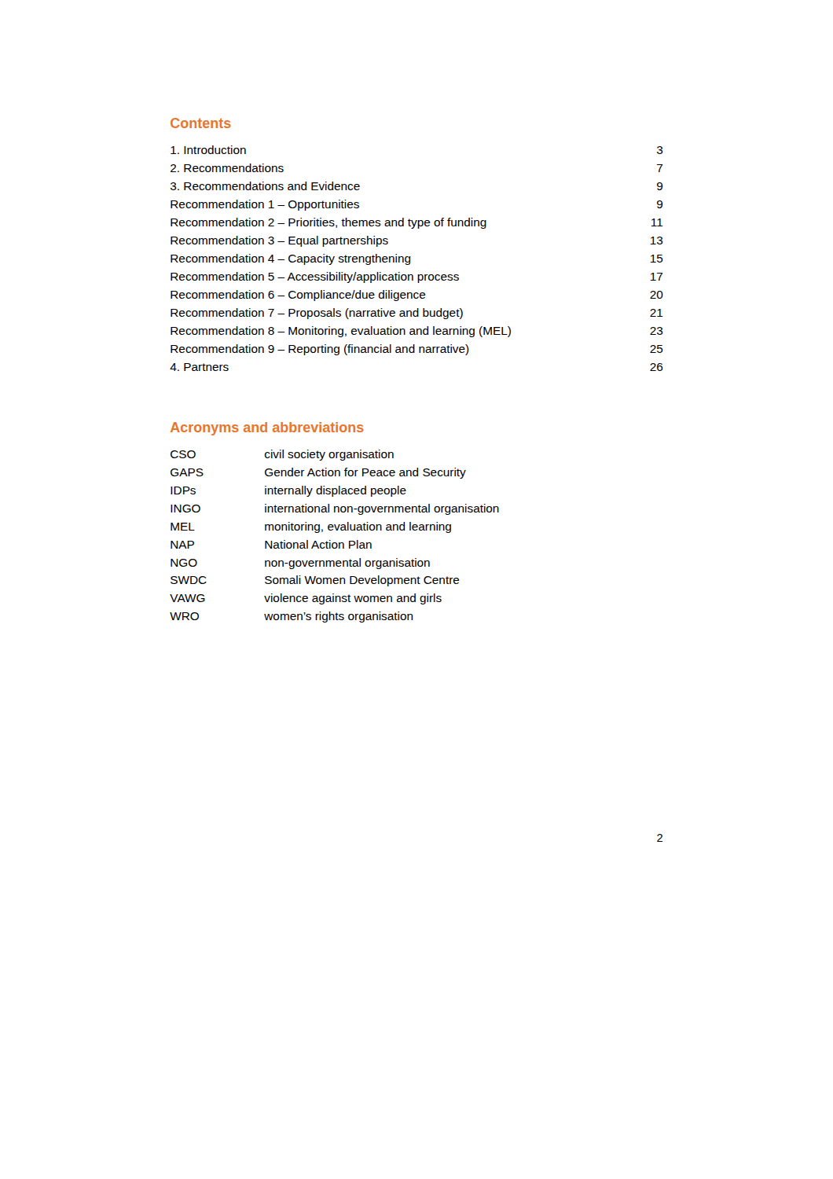Contents
| 1. Introduction | 3 |
| 2. Recommendations | 7 |
| 3. Recommendations and Evidence | 9 |
| Recommendation 1 – Opportunities | 9 |
| Recommendation 2 – Priorities, themes and type of funding | 11 |
| Recommendation 3 – Equal partnerships | 13 |
| Recommendation 4 – Capacity strengthening | 15 |
| Recommendation 5 – Accessibility/application process | 17 |
| Recommendation 6 – Compliance/due diligence | 20 |
| Recommendation 7 – Proposals (narrative and budget) | 21 |
| Recommendation 8 – Monitoring, evaluation and learning (MEL) | 23 |
| Recommendation 9 – Reporting (financial and narrative) | 25 |
| 4. Partners | 26 |
Acronyms and abbreviations
| CSO | civil society organisation |
| GAPS | Gender Action for Peace and Security |
| IDPs | internally displaced people |
| INGO | international non-governmental organisation |
| MEL | monitoring, evaluation and learning |
| NAP | National Action Plan |
| NGO | non-governmental organisation |
| SWDC | Somali Women Development Centre |
| VAWG | violence against women and girls |
| WRO | women’s rights organisation |
2